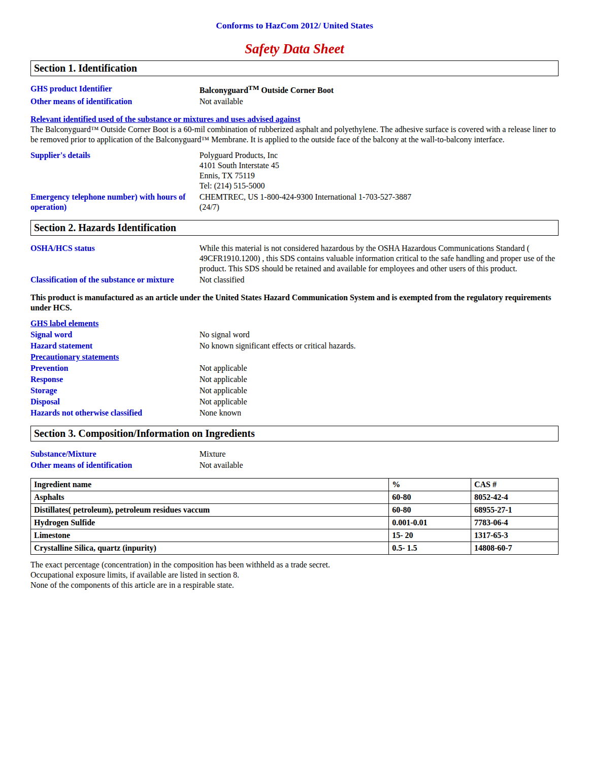Conforms to HazCom 2012/ United States
Safety Data Sheet
Section 1. Identification
| GHS product Identifier | Balconyguard TM Outside Corner Boot |
| Other means of identification | Not available |
Relevant identified used of the substance or mixtures and uses advised against
The Balconyguard™ Outside Corner Boot is a 60-mil combination of rubberized asphalt and polyethylene. The adhesive surface is covered with a release liner to be removed prior to application of the Balconyguard™ Membrane. It is applied to the outside face of the balcony at the wall-to-balcony interface.
| Supplier's details | Polyguard Products, Inc 4101 South Interstate 45 Ennis, TX 75119 Tel: (214) 515-5000 |
| Emergency telephone number) with hours of operation) | CHEMTREC, US 1-800-424-9300 International 1-703-527-3887 (24/7) |
Section 2. Hazards Identification
| OSHA/HCS status | While this material is not considered hazardous by the OSHA Hazardous Communications Standard ( 49CFR1910.1200) , this SDS contains valuable information critical to the safe handling and proper use of the product. This SDS should be retained and available for employees and other users of this product. |
| Classification of the substance or mixture | Not classified |
This product is manufactured as an article under the United States Hazard Communication System and is exempted from the regulatory requirements under HCS.
| GHS label elements |
| Signal word | No signal word |
| Hazard statement | No known significant effects or critical hazards. |
| Precautionary statements |
| Prevention | Not applicable |
| Response | Not applicable |
| Storage | Not applicable |
| Disposal | Not applicable |
| Hazards not otherwise classified | None known |
Section 3. Composition/Information on Ingredients
| Substance/Mixture | Mixture |
| Other means of identification | Not available |
| Ingredient name | % | CAS # |
| --- | --- | --- |
| Asphalts | 60-80 | 8052-42-4 |
| Distillates( petroleum), petroleum residues vaccum | 60-80 | 68955-27-1 |
| Hydrogen Sulfide | 0.001-0.01 | 7783-06-4 |
| Limestone | 15- 20 | 1317-65-3 |
| Crystalline Silica, quartz (inpurity) | 0.5- 1.5 | 14808-60-7 |
The exact percentage (concentration) in the composition has been withheld as a trade secret.
Occupational exposure limits, if available are listed in section 8.
None of the components of this article are in a respirable state.